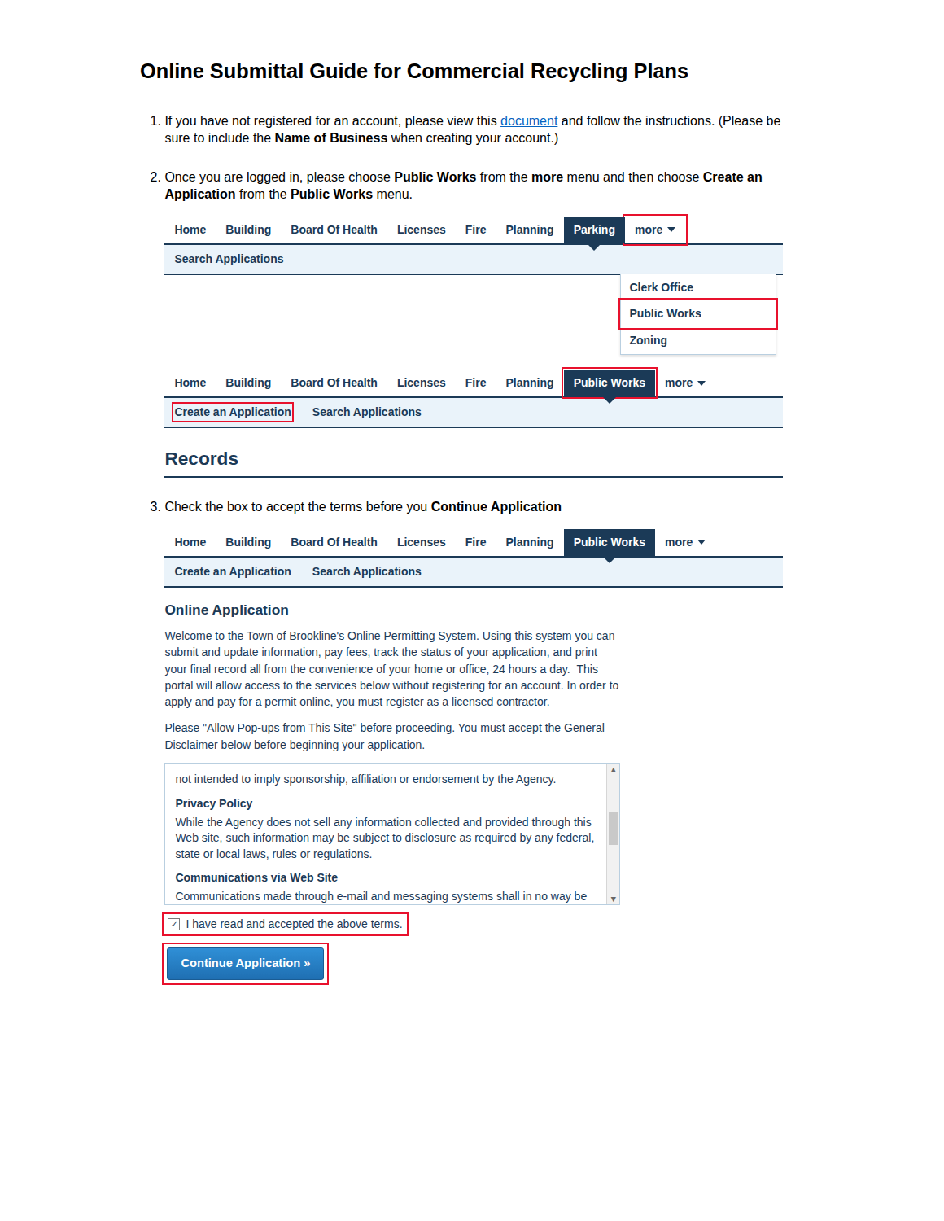Online Submittal Guide for Commercial Recycling Plans
If you have not registered for an account, please view this document and follow the instructions. (Please be sure to include the Name of Business when creating your account.)
Once you are logged in, please choose Public Works from the more menu and then choose Create an Application from the Public Works menu.
Home
Building
Board Of Health
Licenses
Fire
Planning
Parking
more
Search Applications
Clerk Office
Public Works
Zoning
Home
Building
Board Of Health
Licenses
Fire
Planning
Public Works
more
Create an Application Search Applications
Records
Check the box to accept the terms before you Continue Application
Home
Building
Board Of Health
Licenses
Fire
Planning
Public Works
more
Create an Application Search Applications
Online Application
Welcome to the Town of Brookline's Online Permitting System. Using this system you can submit and update information, pay fees, track the status of your application, and print your final record all from the convenience of your home or office, 24 hours a day. This portal will allow access to the services below without registering for an account. In order to apply and pay for a permit online, you must register as a licensed contractor.
Please "Allow Pop-ups from This Site" before proceeding. You must accept the General Disclaimer below before beginning your application.
not intended to imply sponsorship, affiliation or endorsement by the Agency.
Privacy Policy
While the Agency does not sell any information collected and provided through this Web site, such information may be subject to disclosure as required by any federal, state or local laws, rules or regulations.
Communications via Web Site
Communications made through e-mail and messaging systems shall in no way be
▲
▼
✓ I have read and accepted the above terms.
Continue Application »